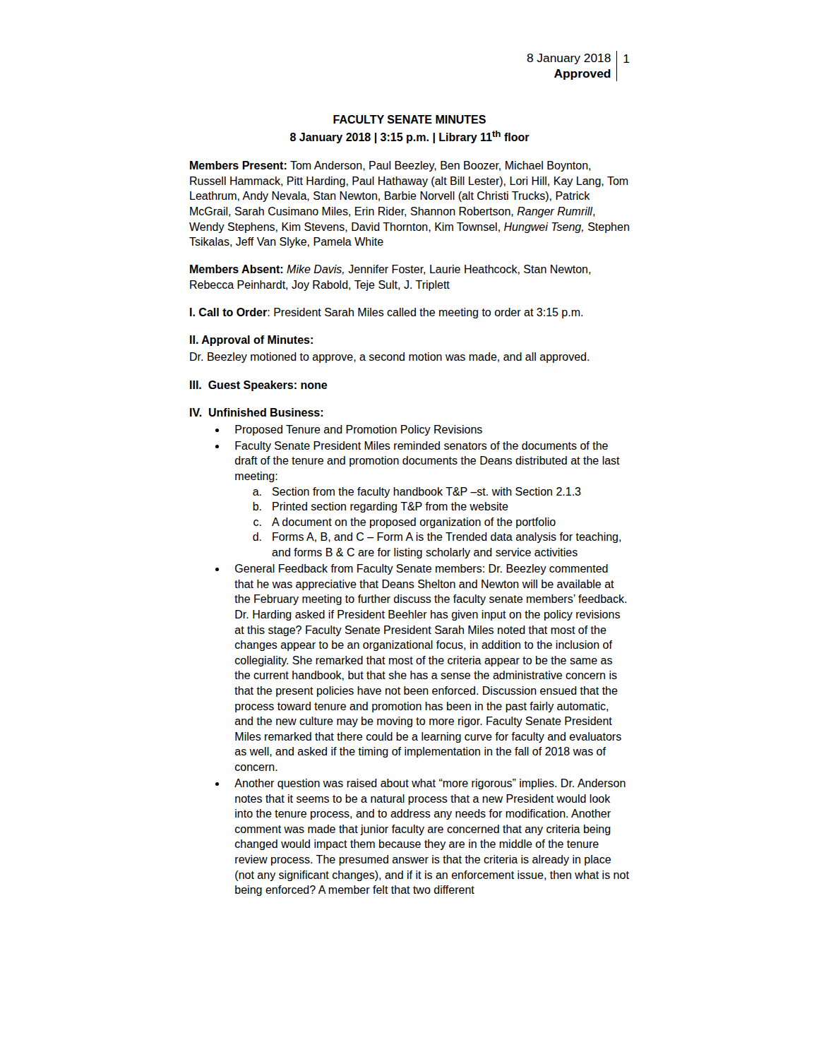8 January 2018
Approved
1
FACULTY SENATE MINUTES 8 January 2018 | 3:15 p.m. | Library 11th floor
Members Present: Tom Anderson, Paul Beezley, Ben Boozer, Michael Boynton, Russell Hammack, Pitt Harding, Paul Hathaway (alt Bill Lester), Lori Hill, Kay Lang, Tom Leathrum, Andy Nevala, Stan Newton, Barbie Norvell (alt Christi Trucks), Patrick McGrail, Sarah Cusimano Miles, Erin Rider, Shannon Robertson, Ranger Rumrill, Wendy Stephens, Kim Stevens, David Thornton, Kim Townsel, Hungwei Tseng, Stephen Tsikalas, Jeff Van Slyke, Pamela White
Members Absent: Mike Davis, Jennifer Foster, Laurie Heathcock, Stan Newton, Rebecca Peinhardt, Joy Rabold, Teje Sult, J. Triplett
I. Call to Order: President Sarah Miles called the meeting to order at 3:15 p.m.
II. Approval of Minutes:
Dr. Beezley motioned to approve, a second motion was made, and all approved.
III. Guest Speakers: none
IV. Unfinished Business:
Proposed Tenure and Promotion Policy Revisions
Faculty Senate President Miles reminded senators of the documents of the draft of the tenure and promotion documents the Deans distributed at the last meeting:
Section from the faculty handbook T&P –st. with Section 2.1.3
Printed section regarding T&P from the website
A document on the proposed organization of the portfolio
Forms A, B, and C – Form A is the Trended data analysis for teaching, and forms B & C are for listing scholarly and service activities
General Feedback from Faculty Senate members: Dr. Beezley commented that he was appreciative that Deans Shelton and Newton will be available at the February meeting to further discuss the faculty senate members’ feedback. Dr. Harding asked if President Beehler has given input on the policy revisions at this stage? Faculty Senate President Sarah Miles noted that most of the changes appear to be an organizational focus, in addition to the inclusion of collegiality. She remarked that most of the criteria appear to be the same as the current handbook, but that she has a sense the administrative concern is that the present policies have not been enforced. Discussion ensued that the process toward tenure and promotion has been in the past fairly automatic, and the new culture may be moving to more rigor. Faculty Senate President Miles remarked that there could be a learning curve for faculty and evaluators as well, and asked if the timing of implementation in the fall of 2018 was of concern.
Another question was raised about what “more rigorous” implies. Dr. Anderson notes that it seems to be a natural process that a new President would look into the tenure process, and to address any needs for modification. Another comment was made that junior faculty are concerned that any criteria being changed would impact them because they are in the middle of the tenure review process. The presumed answer is that the criteria is already in place (not any significant changes), and if it is an enforcement issue, then what is not being enforced? A member felt that two different